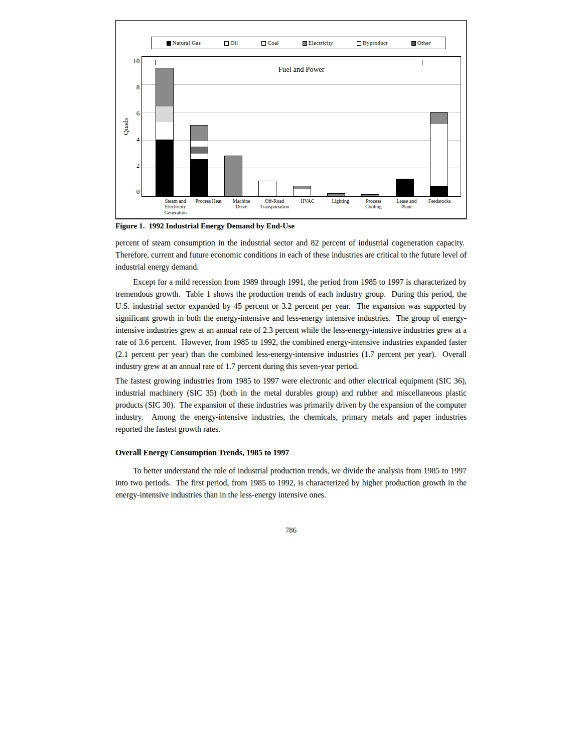Natural Gas Oil Coal Electricity Byproduct Other
Quads
10
8
6
4
2
0
Fuel and Power
Steam and
Electricity
Generation
Process Heat
Machine Drive
Off-Road
Transportation
HVAC
Lighting
Process Cooling
Lease and Plant
Feedstocks
Figure 1. 1992 Industrial Energy Demand by End-Use
percent of steam consumption in the industrial sector and 82 percent of industrial cogeneration capacity. Therefore, current and future economic conditions in each of these industries are critical to the future level of industrial energy demand.
Except for a mild recession from 1989 through 1991, the period from 1985 to 1997 is characterized by tremendous growth. Table 1 shows the production trends of each industry group. During this period, the U.S. industrial sector expanded by 45 percent or 3.2 percent per year. The expansion was supported by significant growth in both the energy-intensive and less-energy intensive industries. The group of energy-intensive industries grew at an annual rate of 2.3 percent while the less-energy-intensive industries grew at a rate of 3.6 percent. However, from 1985 to 1992, the combined energy-intensive industries expanded faster (2.1 percent per year) than the combined less-energy-intensive industries (1.7 percent per year). Overall industry grew at an annual rate of 1.7 percent during this seven-year period.
The fastest growing industries from 1985 to 1997 were electronic and other electrical equipment (SIC 36), industrial machinery (SIC 35) (both in the metal durables group) and rubber and miscellaneous plastic products (SIC 30). The expansion of these industries was primarily driven by the expansion of the computer industry. Among the energy-intensive industries, the chemicals, primary metals and paper industries reported the fastest growth rates.
Overall Energy Consumption Trends, 1985 to 1997
To better understand the role of industrial production trends, we divide the analysis from 1985 to 1997 into two periods. The first period, from 1985 to 1992, is characterized by higher production growth in the energy-intensive industries than in the less-energy intensive ones.
786